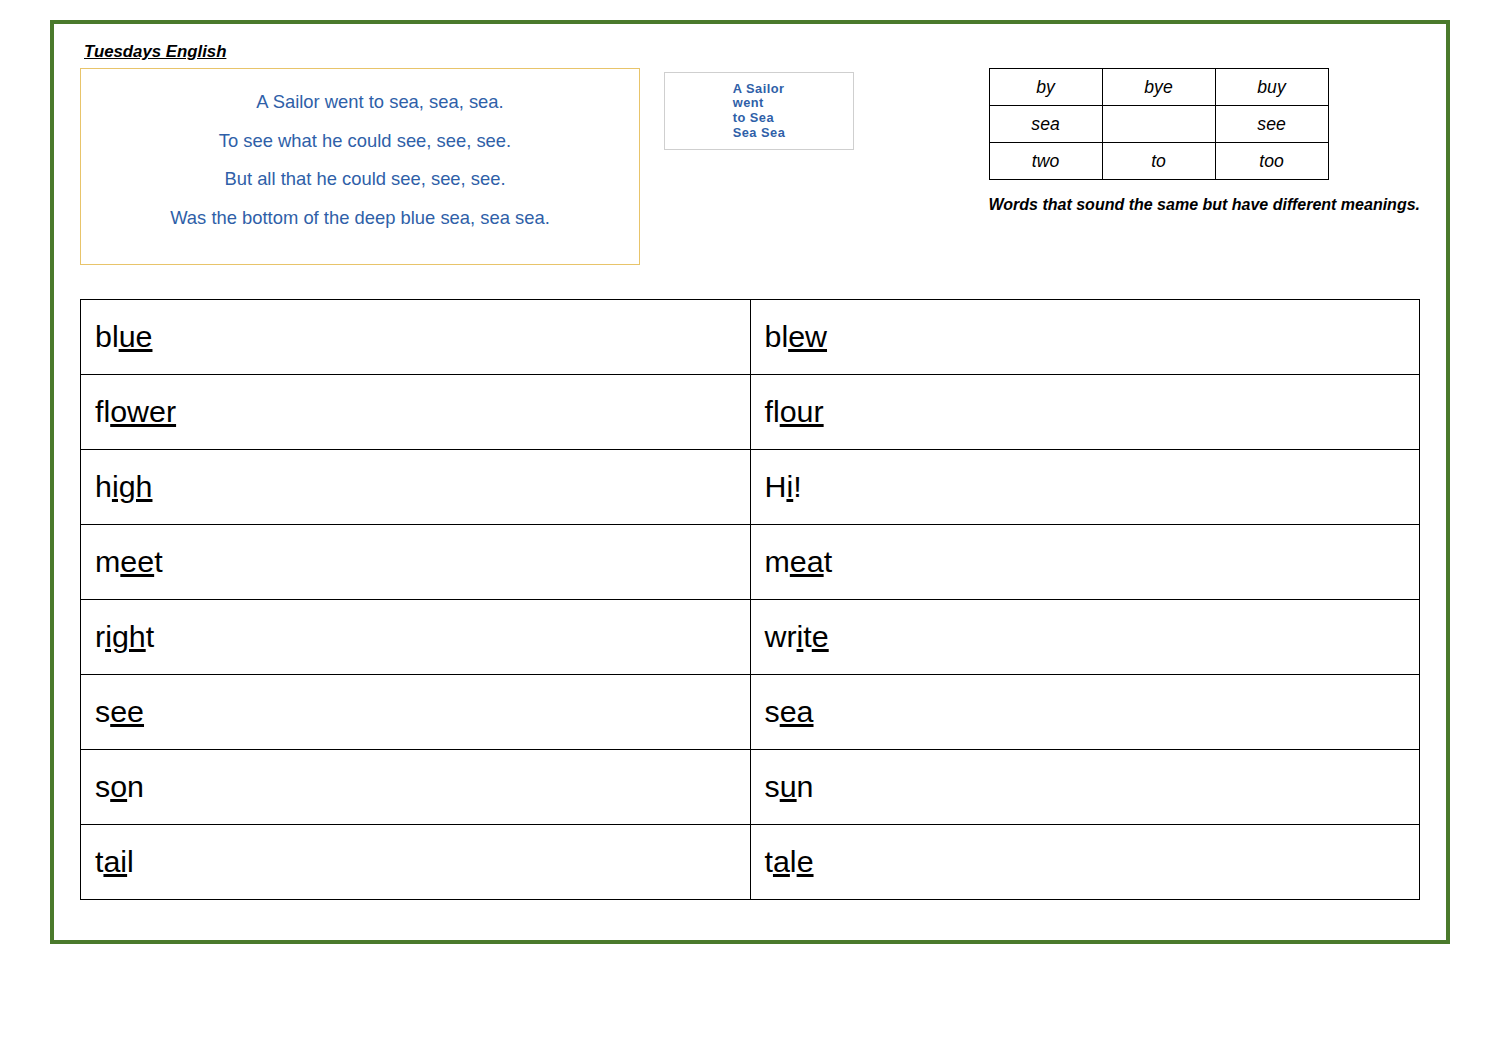Tuesdays English
A Sailor went to sea, sea, sea.
To see what he could see, see, see.
But all that he could see, see, see.
Was the bottom of the deep blue sea, sea sea.
A Sailor
went
to Sea
Sea Sea
| by | bye | buy |
| sea | | see |
| two | to | too |
Words that sound the same but have different meanings.
| bl ue | bl ew |
| fl ower | fl our |
| h igh | H i ! |
| m ee t | m ea t |
| r igh t | wr i t e |
| s ee | s ea |
| s o n | s u n |
| t ai l | t a l e |